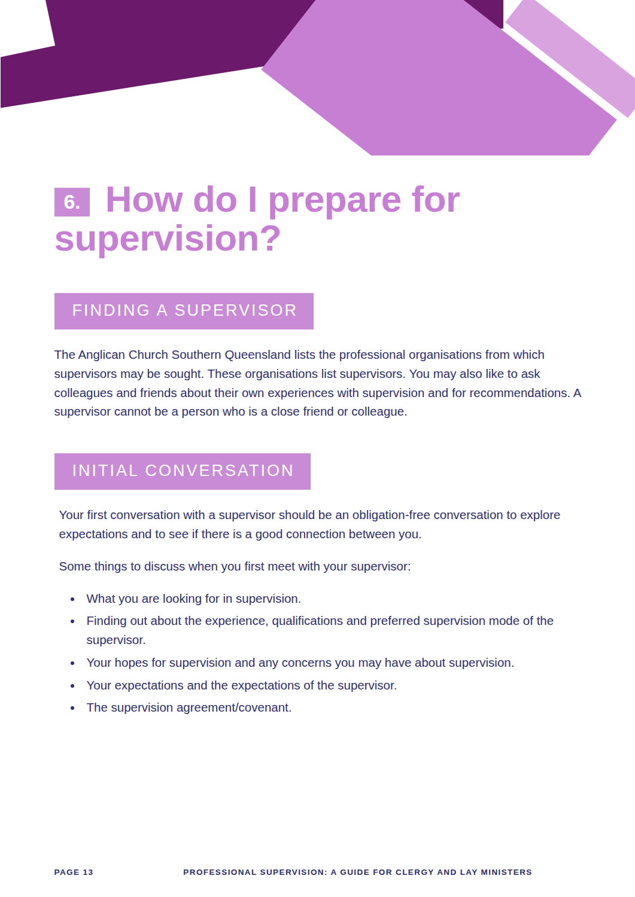6. How do I prepare for supervision?
FINDING A SUPERVISOR
The Anglican Church Southern Queensland lists the professional organisations from which supervisors may be sought. These organisations list supervisors. You may also like to ask colleagues and friends about their own experiences with supervision and for recommendations. A supervisor cannot be a person who is a close friend or colleague.
INITIAL CONVERSATION
Your first conversation with a supervisor should be an obligation-free conversation to explore expectations and to see if there is a good connection between you.
Some things to discuss when you first meet with your supervisor:
What you are looking for in supervision.
Finding out about the experience, qualifications and preferred supervision mode of the supervisor.
Your hopes for supervision and any concerns you may have about supervision.
Your expectations and the expectations of the supervisor.
The supervision agreement/covenant.
PAGE 13
PROFESSIONAL SUPERVISION: A GUIDE FOR CLERGY AND LAY MINISTERS